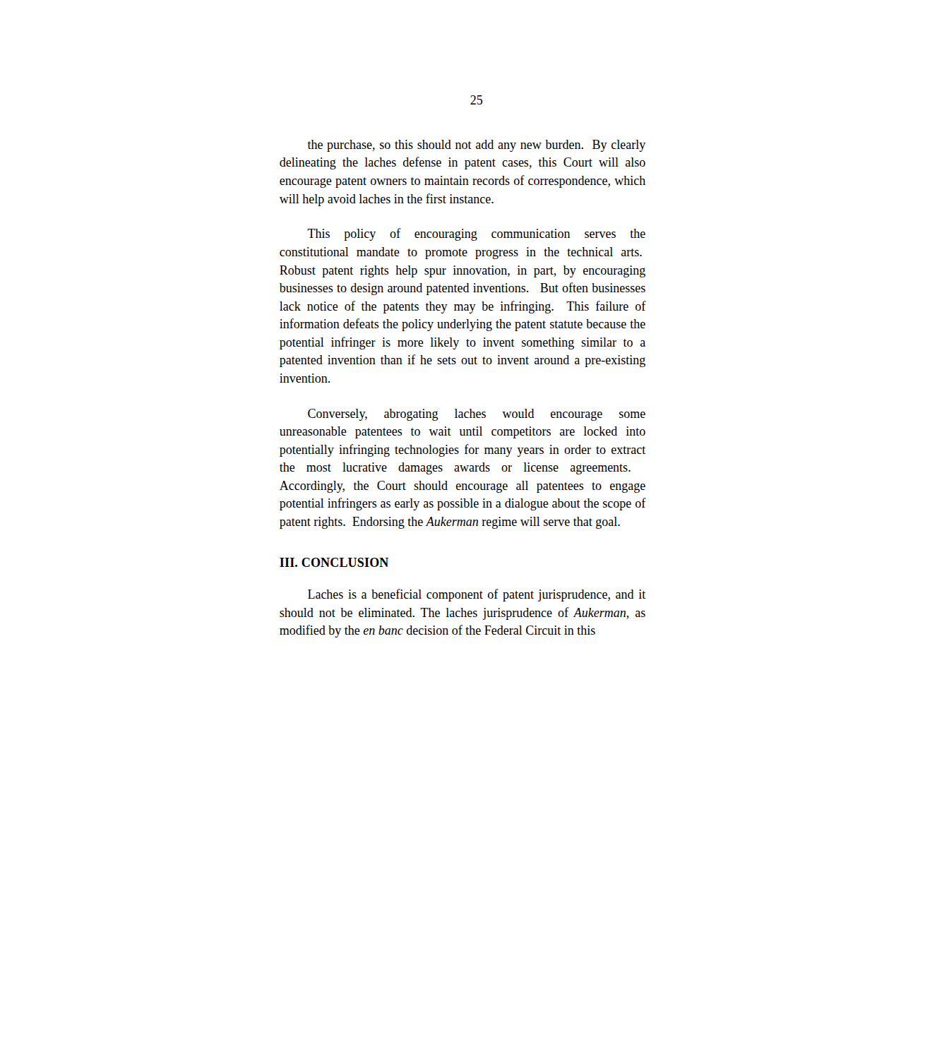25
the purchase, so this should not add any new burden. By clearly delineating the laches defense in patent cases, this Court will also encourage patent owners to maintain records of correspondence, which will help avoid laches in the first instance.
This policy of encouraging communication serves the constitutional mandate to promote progress in the technical arts. Robust patent rights help spur innovation, in part, by encouraging businesses to design around patented inventions. But often businesses lack notice of the patents they may be infringing. This failure of information defeats the policy underlying the patent statute because the potential infringer is more likely to invent something similar to a patented invention than if he sets out to invent around a pre‑existing invention.
Conversely, abrogating laches would encourage some unreasonable patentees to wait until competitors are locked into potentially infringing technologies for many years in order to extract the most lucrative damages awards or license agreements. Accordingly, the Court should encourage all patentees to engage potential infringers as early as possible in a dialogue about the scope of patent rights. Endorsing the Aukerman regime will serve that goal.
III. CONCLUSION
Laches is a beneficial component of patent jurisprudence, and it should not be eliminated. The laches jurisprudence of Aukerman, as modified by the en banc decision of the Federal Circuit in this